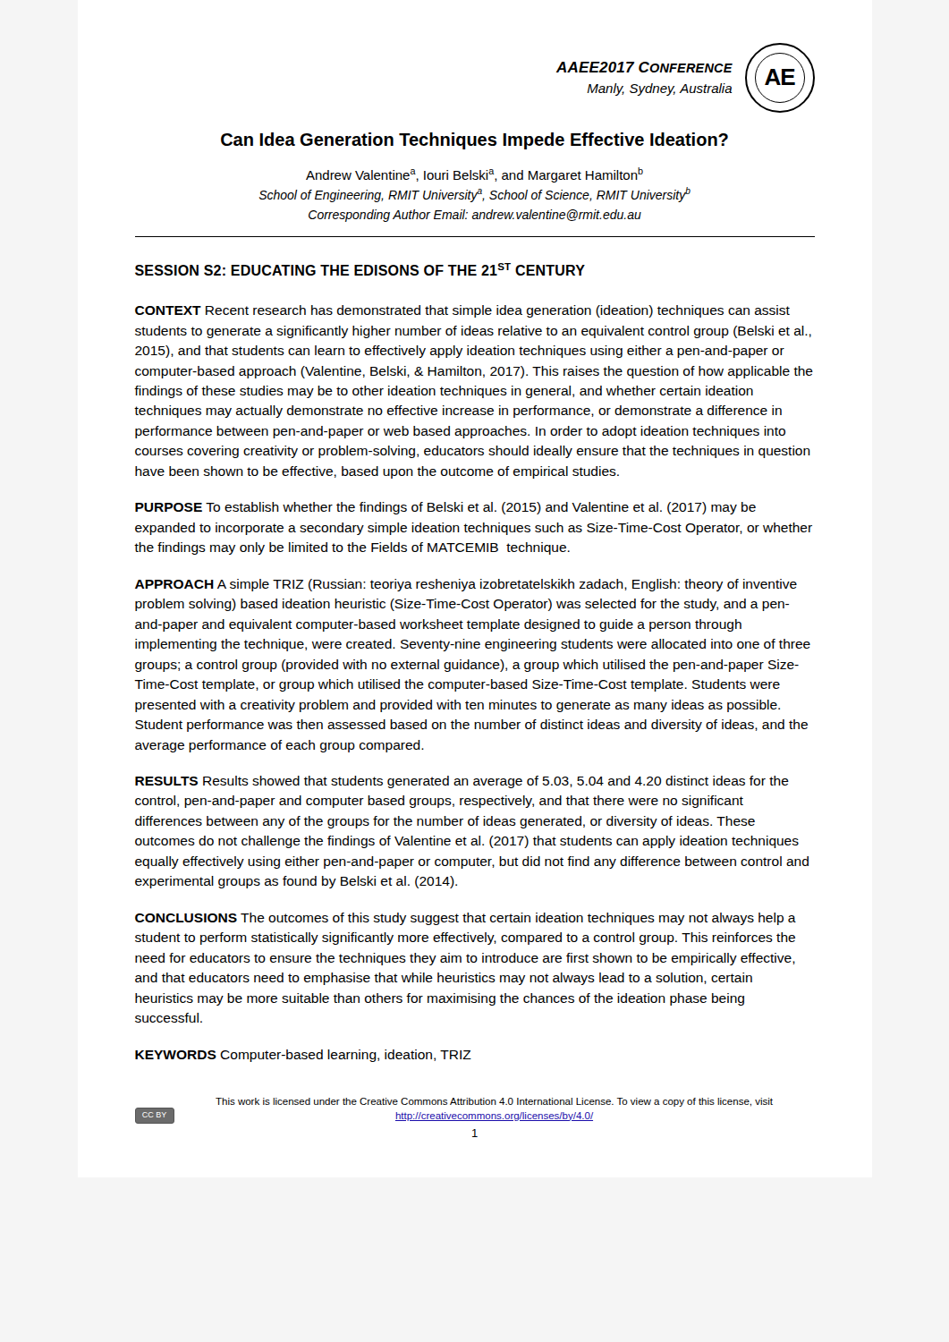AAEE2017 CONFERENCE
Manly, Sydney, Australia
AE
Can Idea Generation Techniques Impede Effective Ideation?
Andrew Valentinea, Iouri Belskia, and Margaret Hamiltonb
School of Engineering, RMIT Universitya, School of Science, RMIT Universityb
Corresponding Author Email: andrew.valentine@rmit.edu.au
SESSION S2: EDUCATING THE EDISONS OF THE 21ST CENTURY
CONTEXT Recent research has demonstrated that simple idea generation (ideation) techniques can assist students to generate a significantly higher number of ideas relative to an equivalent control group (Belski et al., 2015), and that students can learn to effectively apply ideation techniques using either a pen-and-paper or computer-based approach (Valentine, Belski, & Hamilton, 2017). This raises the question of how applicable the findings of these studies may be to other ideation techniques in general, and whether certain ideation techniques may actually demonstrate no effective increase in performance, or demonstrate a difference in performance between pen-and-paper or web based approaches. In order to adopt ideation techniques into courses covering creativity or problem-solving, educators should ideally ensure that the techniques in question have been shown to be effective, based upon the outcome of empirical studies.
PURPOSE To establish whether the findings of Belski et al. (2015) and Valentine et al. (2017) may be expanded to incorporate a secondary simple ideation techniques such as Size-Time-Cost Operator, or whether the findings may only be limited to the Fields of MATCEMIB technique.
APPROACH A simple TRIZ (Russian: teoriya resheniya izobretatelskikh zadach, English: theory of inventive problem solving) based ideation heuristic (Size-Time-Cost Operator) was selected for the study, and a pen-and-paper and equivalent computer-based worksheet template designed to guide a person through implementing the technique, were created. Seventy-nine engineering students were allocated into one of three groups; a control group (provided with no external guidance), a group which utilised the pen-and-paper Size-Time-Cost template, or group which utilised the computer-based Size-Time-Cost template. Students were presented with a creativity problem and provided with ten minutes to generate as many ideas as possible. Student performance was then assessed based on the number of distinct ideas and diversity of ideas, and the average performance of each group compared.
RESULTS Results showed that students generated an average of 5.03, 5.04 and 4.20 distinct ideas for the control, pen-and-paper and computer based groups, respectively, and that there were no significant differences between any of the groups for the number of ideas generated, or diversity of ideas. These outcomes do not challenge the findings of Valentine et al. (2017) that students can apply ideation techniques equally effectively using either pen-and-paper or computer, but did not find any difference between control and experimental groups as found by Belski et al. (2014).
CONCLUSIONS The outcomes of this study suggest that certain ideation techniques may not always help a student to perform statistically significantly more effectively, compared to a control group. This reinforces the need for educators to ensure the techniques they aim to introduce are first shown to be empirically effective, and that educators need to emphasise that while heuristics may not always lead to a solution, certain heuristics may be more suitable than others for maximising the chances of the ideation phase being successful.
KEYWORDS Computer-based learning, ideation, TRIZ
CC BY
This work is licensed under the Creative Commons Attribution 4.0 International License. To view a copy of this license, visit http://creativecommons.org/licenses/by/4.0/
1